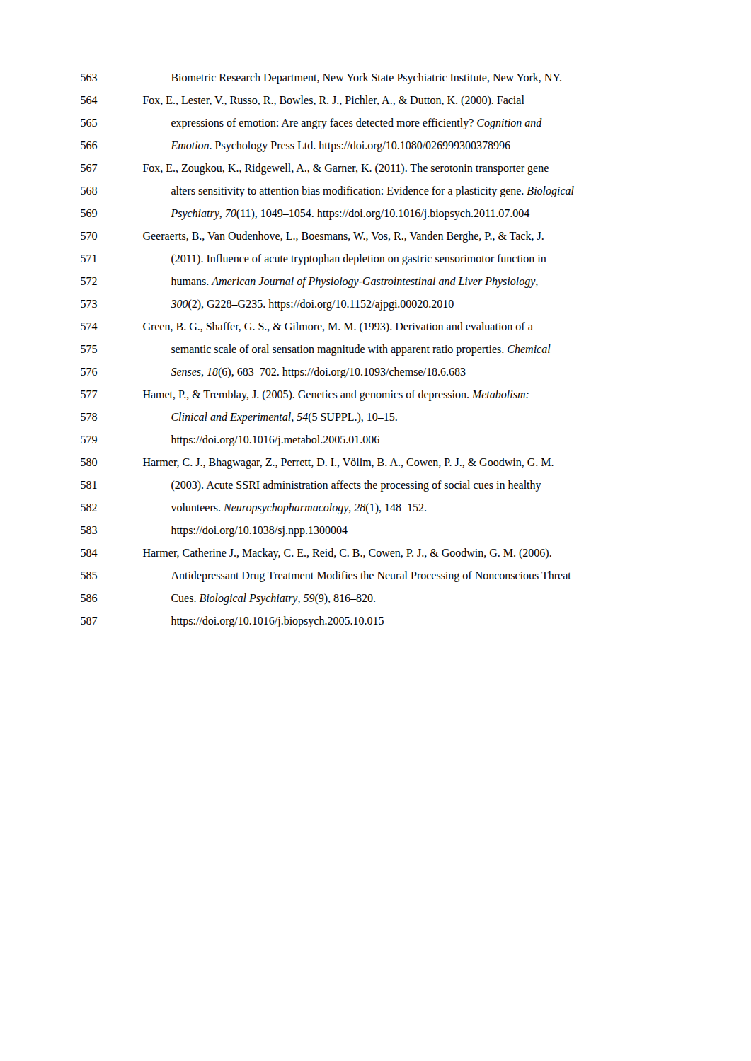Biometric Research Department, New York State Psychiatric Institute, New York, NY.
Fox, E., Lester, V., Russo, R., Bowles, R. J., Pichler, A., & Dutton, K. (2000). Facial
expressions of emotion: Are angry faces detected more efficiently? Cognition and
Emotion. Psychology Press Ltd. https://doi.org/10.1080/026999300378996
Fox, E., Zougkou, K., Ridgewell, A., & Garner, K. (2011). The serotonin transporter gene
alters sensitivity to attention bias modification: Evidence for a plasticity gene. Biological
Psychiatry, 70(11), 1049–1054. https://doi.org/10.1016/j.biopsych.2011.07.004
Geeraerts, B., Van Oudenhove, L., Boesmans, W., Vos, R., Vanden Berghe, P., & Tack, J.
(2011). Influence of acute tryptophan depletion on gastric sensorimotor function in
humans. American Journal of Physiology-Gastrointestinal and Liver Physiology,
300(2), G228–G235. https://doi.org/10.1152/ajpgi.00020.2010
Green, B. G., Shaffer, G. S., & Gilmore, M. M. (1993). Derivation and evaluation of a
semantic scale of oral sensation magnitude with apparent ratio properties. Chemical
Senses, 18(6), 683–702. https://doi.org/10.1093/chemse/18.6.683
Hamet, P., & Tremblay, J. (2005). Genetics and genomics of depression. Metabolism:
Clinical and Experimental, 54(5 SUPPL.), 10–15.
https://doi.org/10.1016/j.metabol.2005.01.006
Harmer, C. J., Bhagwagar, Z., Perrett, D. I., Völlm, B. A., Cowen, P. J., & Goodwin, G. M.
(2003). Acute SSRI administration affects the processing of social cues in healthy
volunteers. Neuropsychopharmacology, 28(1), 148–152.
https://doi.org/10.1038/sj.npp.1300004
Harmer, Catherine J., Mackay, C. E., Reid, C. B., Cowen, P. J., & Goodwin, G. M. (2006).
Antidepressant Drug Treatment Modifies the Neural Processing of Nonconscious Threat
Cues. Biological Psychiatry, 59(9), 816–820.
https://doi.org/10.1016/j.biopsych.2005.10.015